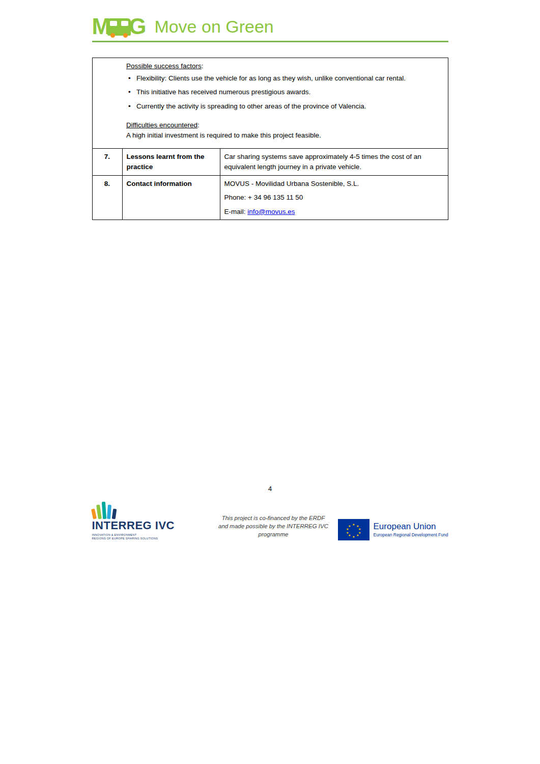M G
Move on Green
| | Possible success factors : Flexibility: Clients use the vehicle for as long as they wish, unlike conventional car rental. This initiative has received numerous prestigious awards. Currently the activity is spreading to other areas of the province of Valencia. Difficulties encountered : A high initial investment is required to make this project feasible. |
| 7. | Lessons learnt from the practice | Car sharing systems save approximately 4-5 times the cost of an equivalent length journey in a private vehicle. |
| 8. | Contact information | MOVUS - Movilidad Urbana Sostenible, S.L. Phone: + 34 96 135 11 50 E-mail: info@movus.es |
4
INTERREG IVC
INNOVATION & ENVIRONMENT
REGIONS OF EUROPE SHARING SOLUTIONS
This project is co-financed by the ERDF
and made possible by the INTERREG IVC programme
★ ★ ★ ★ ★ ★ ★ ★ ★ ★
European Union
European Regional Development Fund